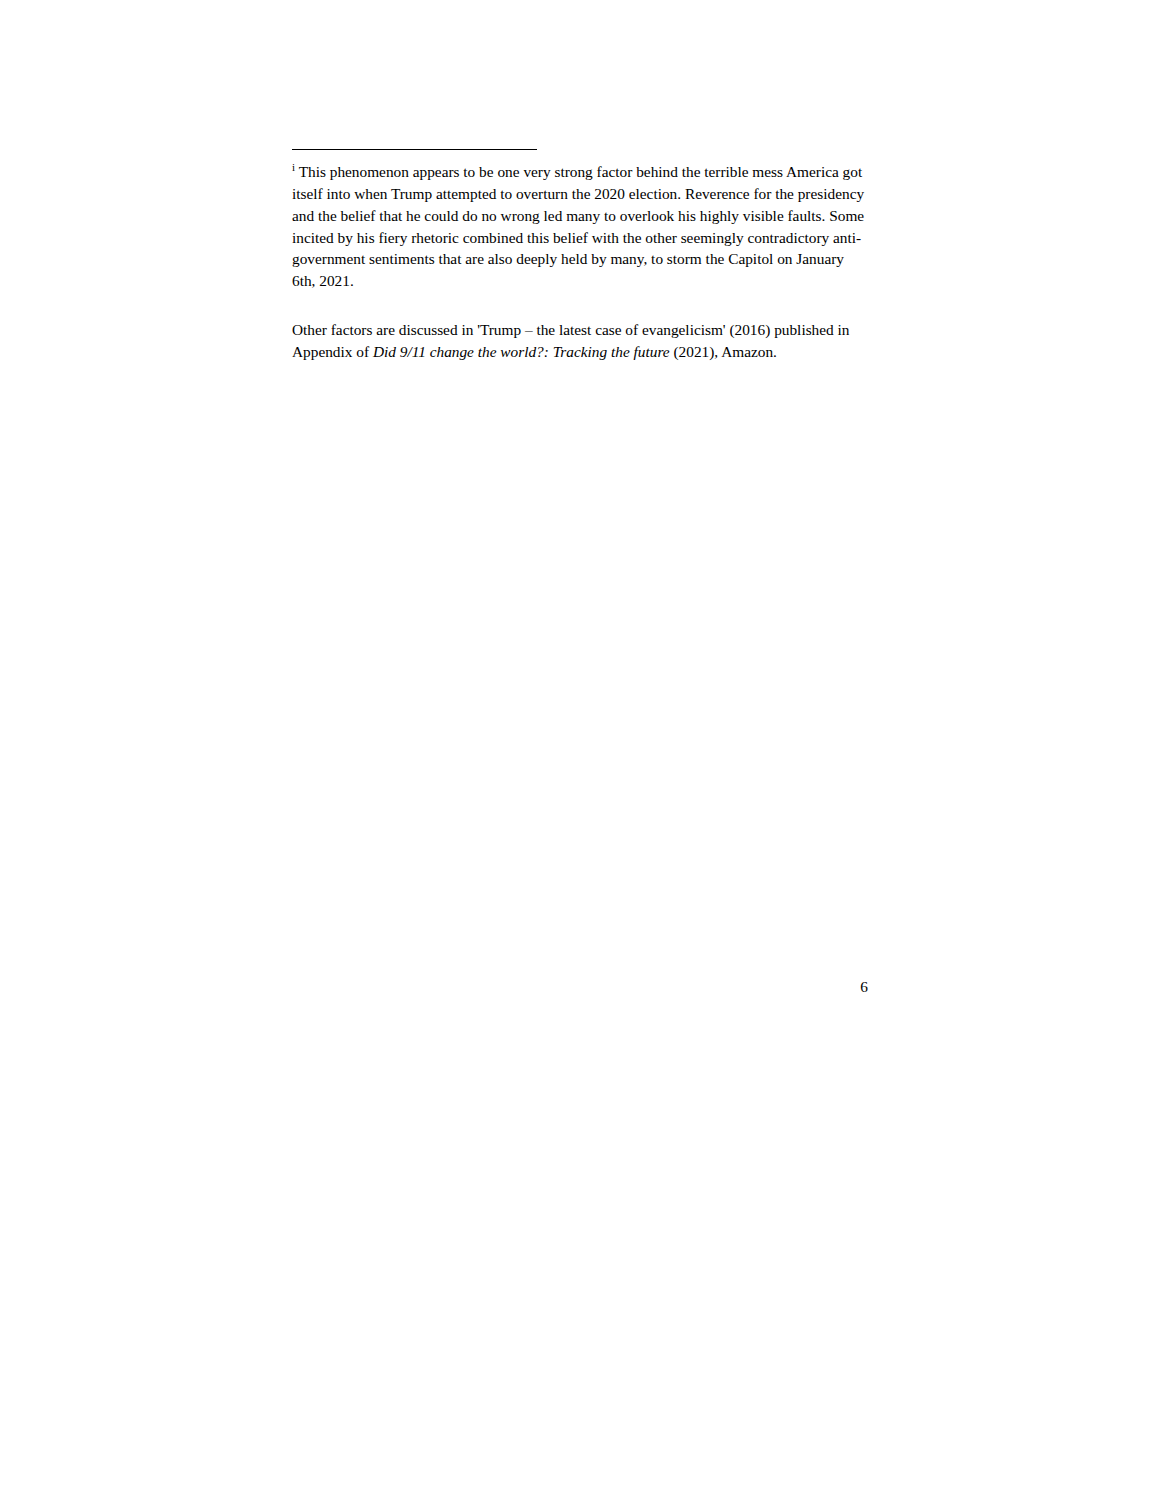i This phenomenon appears to be one very strong factor behind the terrible mess America got itself into when Trump attempted to overturn the 2020 election. Reverence for the presidency and the belief that he could do no wrong led many to overlook his highly visible faults. Some incited by his fiery rhetoric combined this belief with the other seemingly contradictory anti-government sentiments that are also deeply held by many, to storm the Capitol on January 6th, 2021.
Other factors are discussed in 'Trump – the latest case of evangelicism' (2016) published in Appendix of Did 9/11 change the world?: Tracking the future (2021), Amazon.
6